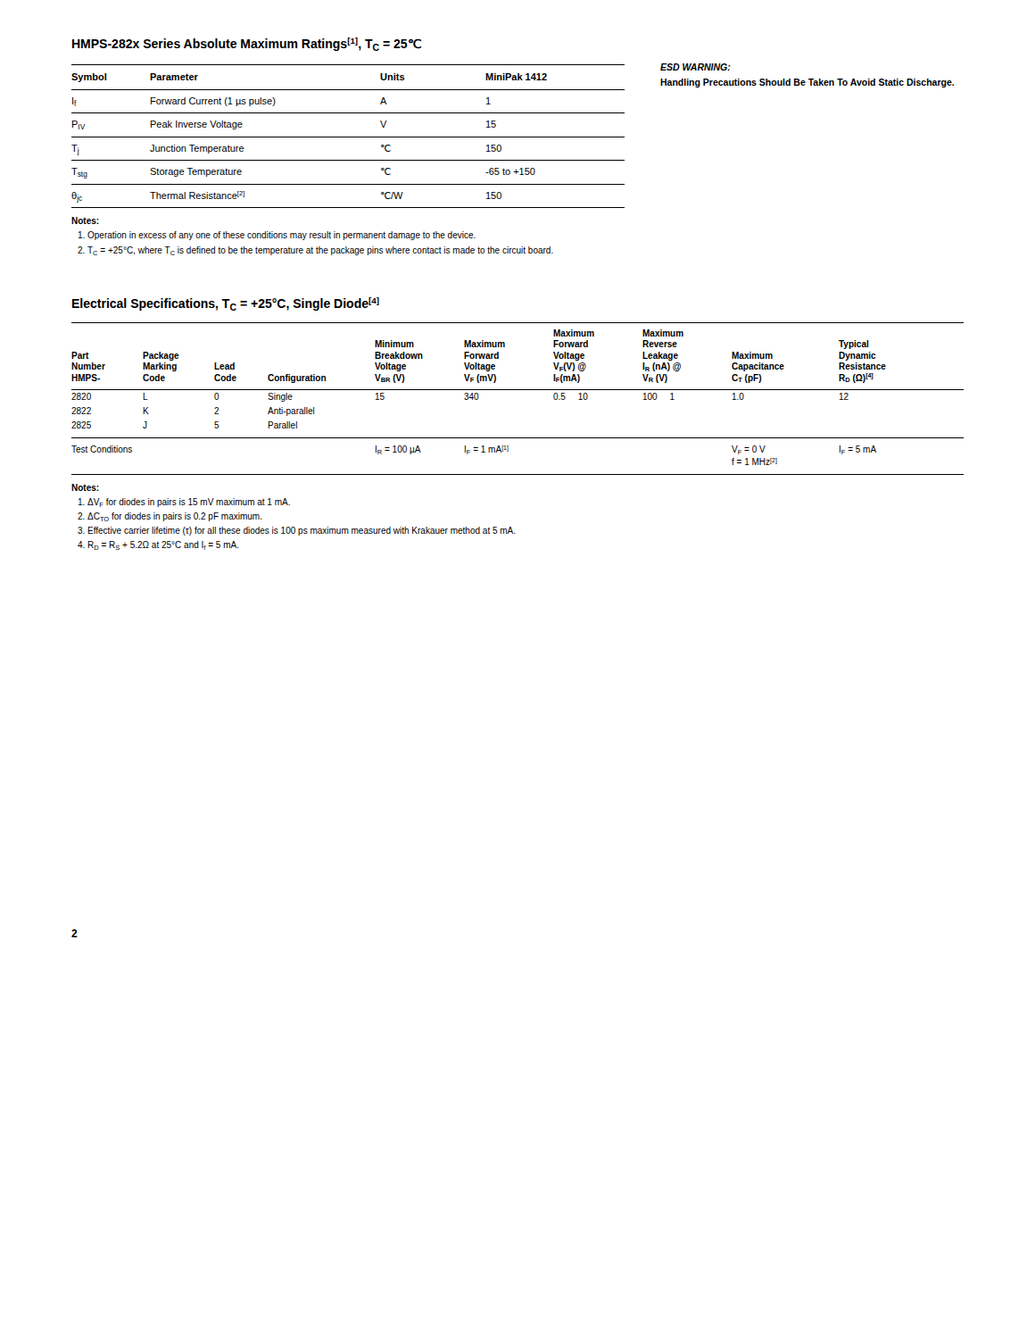HMPS-282x Series Absolute Maximum Ratings[1], TC = 25℃
| Symbol | Parameter | Units | MiniPak 1412 |
| --- | --- | --- | --- |
| I f | Forward Current (1 µs pulse) | A | 1 |
| P IV | Peak Inverse Voltage | V | 15 |
| T j | Junction Temperature | ℃ | 150 |
| T stg | Storage Temperature | ℃ | -65 to +150 |
| θ jc | Thermal Resistance [2] | ℃/W | 150 |
Notes:
Operation in excess of any one of these conditions may result in permanent damage to the device.
TC = +25°C, where TC is defined to be the temperature at the package pins where contact is made to the circuit board.
ESD WARNING:
Handling Precautions Should Be Taken To Avoid Static Discharge.
Electrical Specifications, TC = +25°C, Single Diode[4]
| Part Number HMPS- | Package Marking Code | Lead Code | Configuration | Minimum Breakdown Voltage V BR (V) | Maximum Forward Voltage V F (mV) | Maximum Forward Voltage V F (V) @ I F (mA) | Maximum Reverse Leakage I R (nA) @ V R (V) | Maximum Capacitance C T (pF) | Typical Dynamic Resistance R D (Ω) [4] |
| --- | --- | --- | --- | --- | --- | --- | --- | --- | --- |
| 2820 | L | 0 | Single | 15 | 340 | 0.5 10 | 100 1 | 1.0 | 12 |
| 2822 | K | 2 | Anti-parallel | | | | | | |
| 2825 | J | 5 | Parallel | | | | | | |
| Test Conditions | I R = 100 µA | I F = 1 mA [1] | | | V F = 0 V f = 1 MHz [2] | I F = 5 mA |
Notes:
ΔVF for diodes in pairs is 15 mV maximum at 1 mA.
ΔCTO for diodes in pairs is 0.2 pF maximum.
Effective carrier lifetime (τ) for all these diodes is 100 ps maximum measured with Krakauer method at 5 mA.
RD = RS + 5.2Ω at 25°C and If = 5 mA.
2